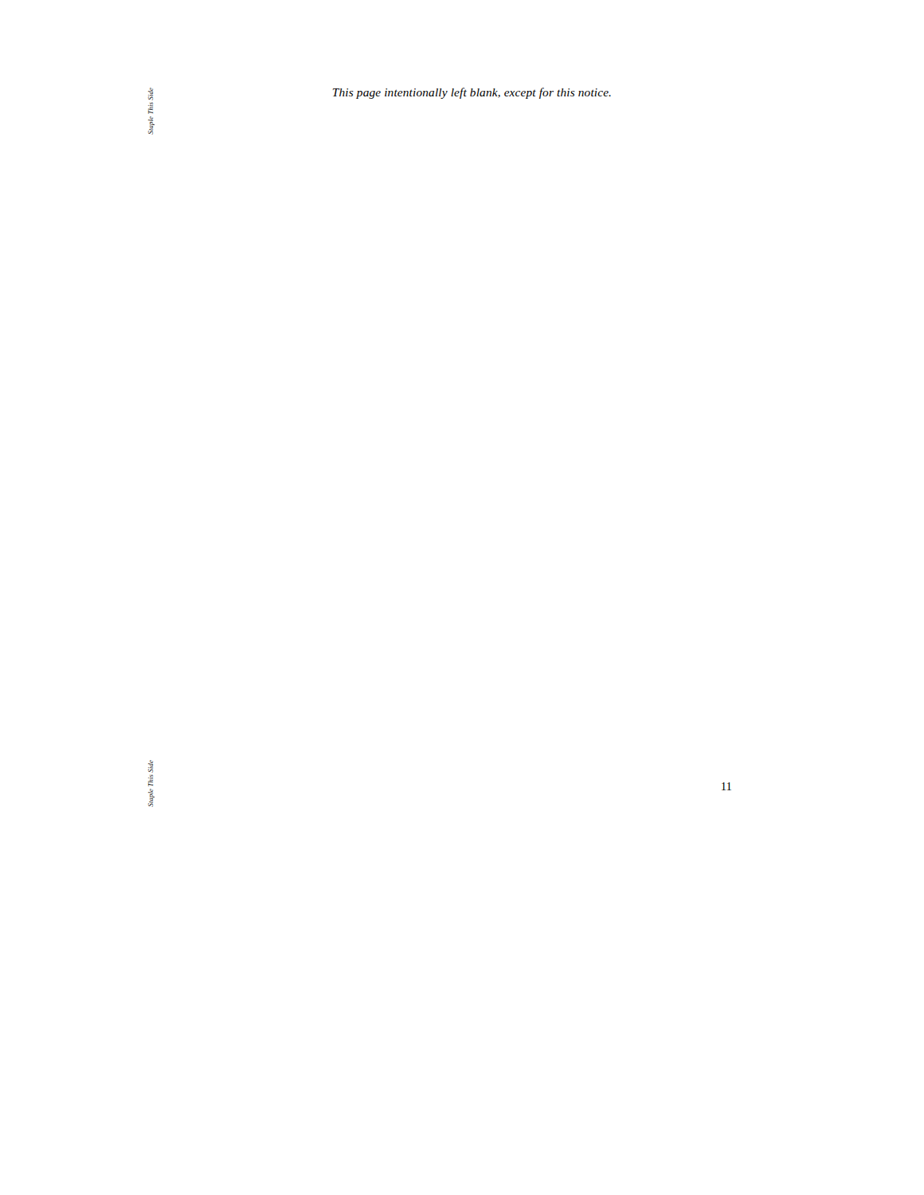Staple This Side
Staple This Side
This page intentionally left blank, except for this notice.
11